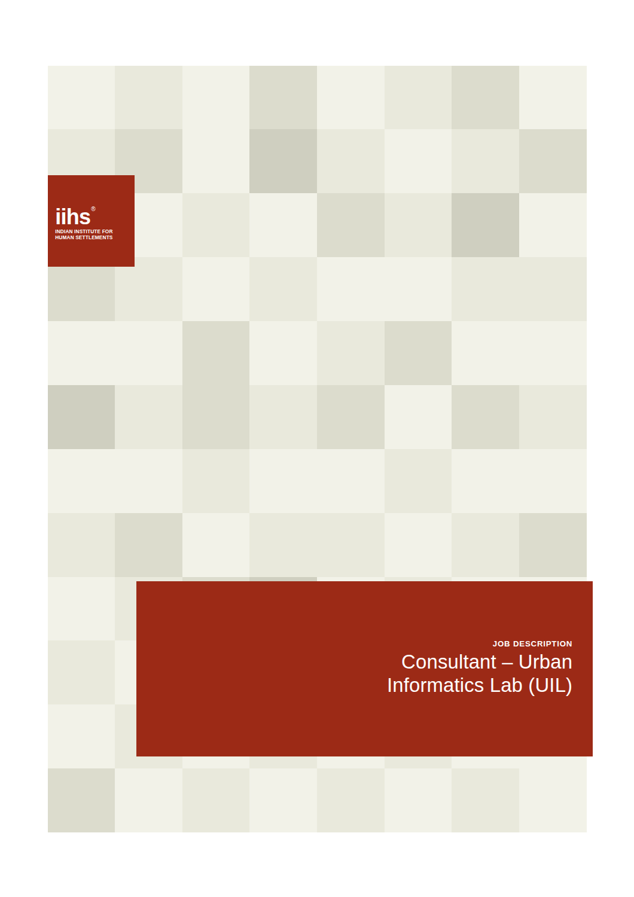iihs®
Indian Institute for
Human Settlements
Job Description
Consultant – Urban
Informatics Lab (UIL)